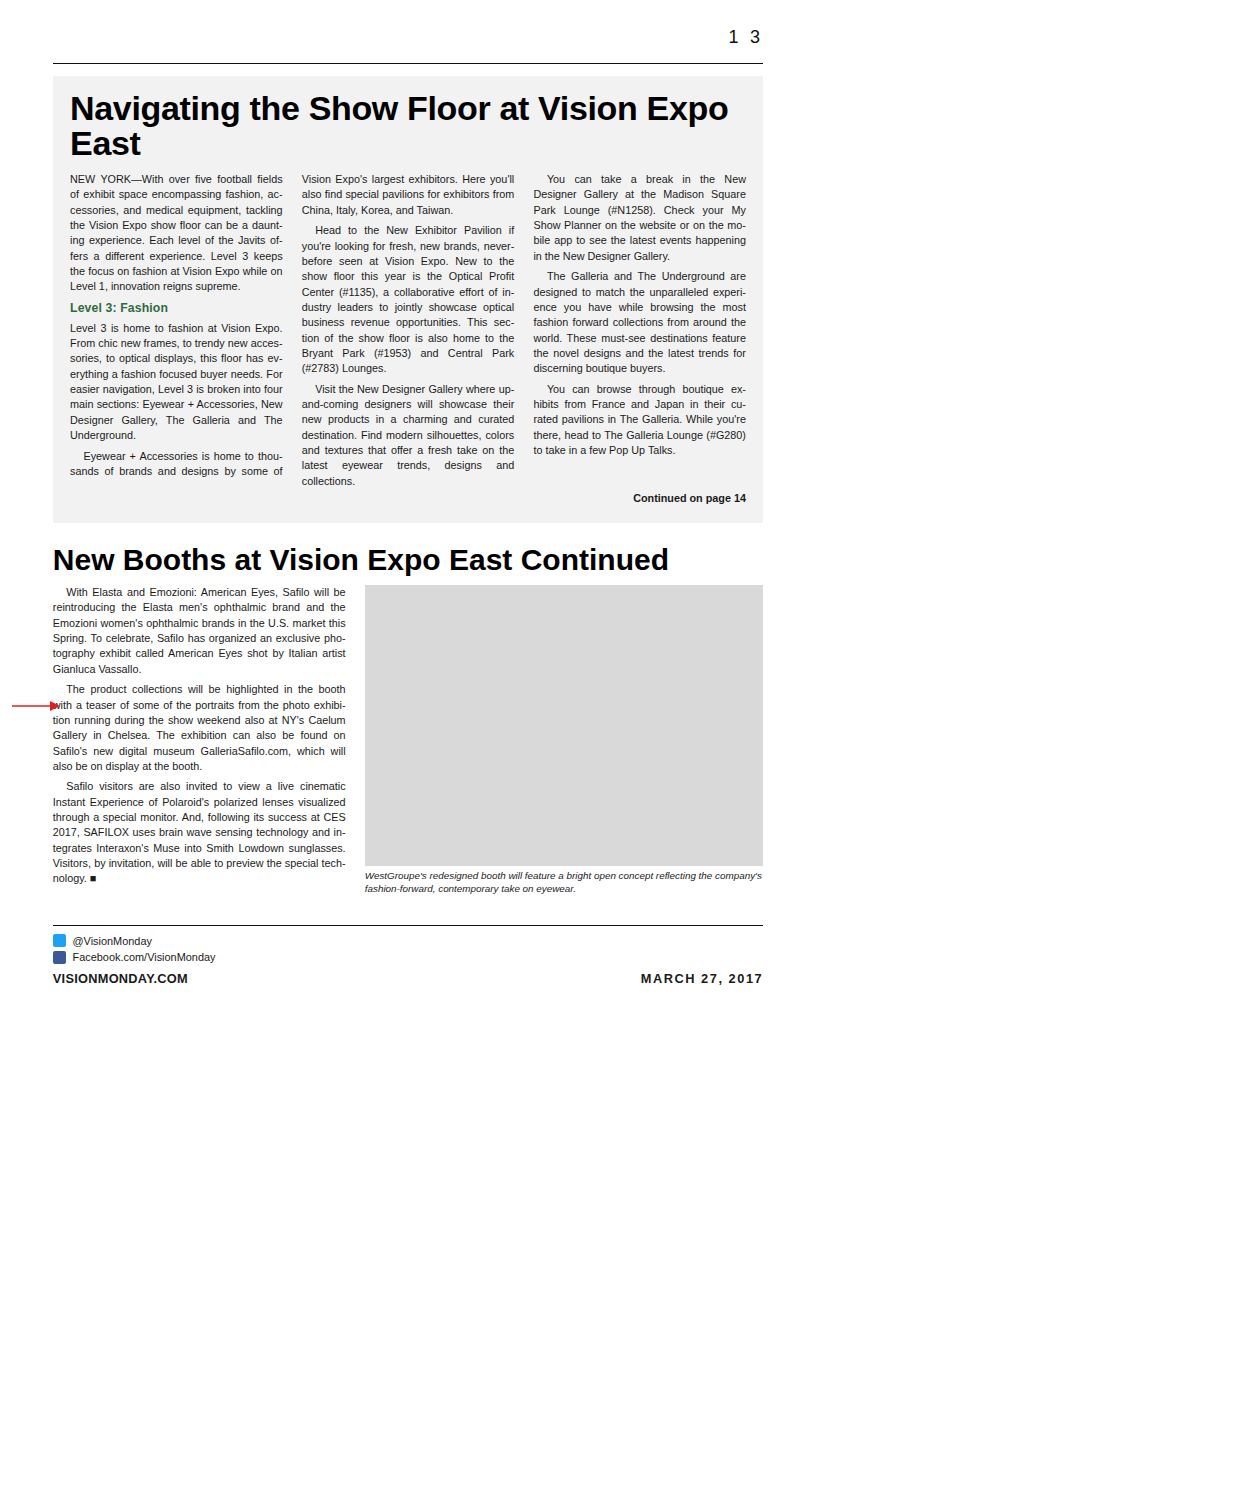1 3
Navigating the Show Floor at Vision Expo East
NEW YORK—With over five football fields of exhibit space encompassing fashion, accessories, and medical equipment, tackling the Vision Expo show floor can be a daunting experience. Each level of the Javits offers a different experience. Level 3 keeps the focus on fashion at Vision Expo while on Level 1, innovation reigns supreme.
Level 3: Fashion
Level 3 is home to fashion at Vision Expo. From chic new frames, to trendy new accessories, to optical displays, this floor has everything a fashion focused buyer needs. For easier navigation, Level 3 is broken into four main sections: Eyewear + Accessories, New Designer Gallery, The Galleria and The Underground.
Eyewear + Accessories is home to thousands of brands and designs by some of Vision Expo's largest exhibitors. Here you'll also find special pavilions for exhibitors from China, Italy, Korea, and Taiwan.
Head to the New Exhibitor Pavilion if you're looking for fresh, new brands, never-before seen at Vision Expo. New to the show floor this year is the Optical Profit Center (#1135), a collaborative effort of industry leaders to jointly showcase optical business revenue opportunities. This section of the show floor is also home to the Bryant Park (#1953) and Central Park (#2783) Lounges.
Visit the New Designer Gallery where up-and-coming designers will showcase their new products in a charming and curated destination. Find modern silhouettes, colors and textures that offer a fresh take on the latest eyewear trends, designs and collections.
You can take a break in the New Designer Gallery at the Madison Square Park Lounge (#N1258). Check your My Show Planner on the website or on the mobile app to see the latest events happening in the New Designer Gallery.
The Galleria and The Underground are designed to match the unparalleled experience you have while browsing the most fashion forward collections from around the world. These must-see destinations feature the novel designs and the latest trends for discerning boutique buyers.
You can browse through boutique exhibits from France and Japan in their curated pavilions in The Galleria. While you're there, head to The Galleria Lounge (#G280) to take in a few Pop Up Talks.
Continued on page 14
New Booths at Vision Expo East Continued
With Elasta and Emozioni: American Eyes, Safilo will be reintroducing the Elasta men's ophthalmic brand and the Emozioni women's ophthalmic brands in the U.S. market this Spring. To celebrate, Safilo has organized an exclusive photography exhibit called American Eyes shot by Italian artist Gianluca Vassallo.
The product collections will be highlighted in the booth with a teaser of some of the portraits from the photo exhibition running during the show weekend also at NY's Caelum Gallery in Chelsea. The exhibition can also be found on Safilo's new digital museum GalleriaSafilo.com, which will also be on display at the booth.
Safilo visitors are also invited to view a live cinematic Instant Experience of Polaroid's polarized lenses visualized through a special monitor. And, following its success at CES 2017, SAFILOX uses brain wave sensing technology and integrates Interaxon's Muse into Smith Lowdown sunglasses. Visitors, by invitation, will be able to preview the special technology. ■
WestGroupe's redesigned booth will feature a bright open concept reflecting the company's fashion-forward, contemporary take on eyewear.
@VisionMonday
Facebook.com/VisionMonday
VISIONMONDAY.COM
MARCH 27, 2017